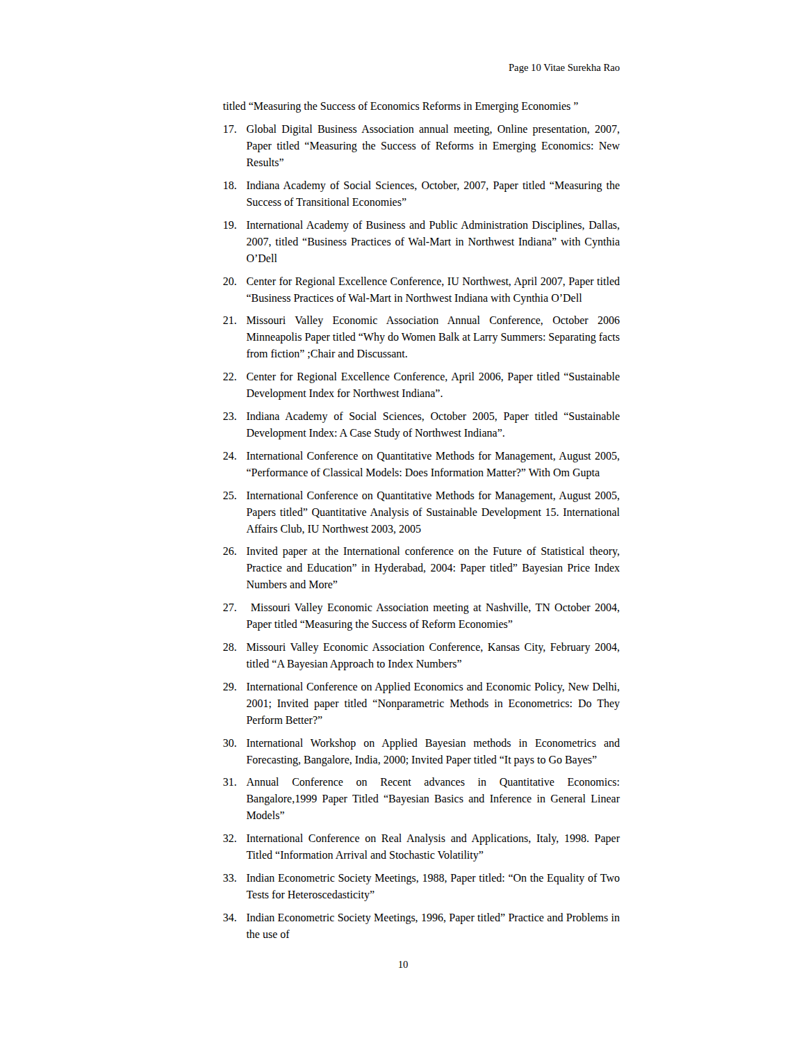Page 10 Vitae Surekha Rao
titled “Measuring the Success of Economics Reforms in Emerging Economies ”
Global Digital Business Association annual meeting, Online presentation, 2007, Paper titled “Measuring the Success of Reforms in Emerging Economics: New Results”
Indiana Academy of Social Sciences, October, 2007, Paper titled “Measuring the Success of Transitional Economies”
International Academy of Business and Public Administration Disciplines, Dallas, 2007, titled “Business Practices of Wal-Mart in Northwest Indiana” with Cynthia O’Dell
Center for Regional Excellence Conference, IU Northwest, April 2007, Paper titled “Business Practices of Wal-Mart in Northwest Indiana with Cynthia O’Dell
Missouri Valley Economic Association Annual Conference, October 2006 Minneapolis Paper titled “Why do Women Balk at Larry Summers: Separating facts from fiction” ;Chair and Discussant.
Center for Regional Excellence Conference, April 2006, Paper titled “Sustainable Development Index for Northwest Indiana”.
Indiana Academy of Social Sciences, October 2005, Paper titled “Sustainable Development Index: A Case Study of Northwest Indiana”.
International Conference on Quantitative Methods for Management, August 2005, “Performance of Classical Models: Does Information Matter?” With Om Gupta
International Conference on Quantitative Methods for Management, August 2005, Papers titled” Quantitative Analysis of Sustainable Development 15. International Affairs Club, IU Northwest 2003, 2005
Invited paper at the International conference on the Future of Statistical theory, Practice and Education” in Hyderabad, 2004: Paper titled” Bayesian Price Index Numbers and More”
Missouri Valley Economic Association meeting at Nashville, TN October 2004, Paper titled “Measuring the Success of Reform Economies”
Missouri Valley Economic Association Conference, Kansas City, February 2004, titled “A Bayesian Approach to Index Numbers”
International Conference on Applied Economics and Economic Policy, New Delhi, 2001; Invited paper titled “Nonparametric Methods in Econometrics: Do They Perform Better?”
International Workshop on Applied Bayesian methods in Econometrics and Forecasting, Bangalore, India, 2000; Invited Paper titled “It pays to Go Bayes”
Annual Conference on Recent advances in Quantitative Economics: Bangalore,1999 Paper Titled “Bayesian Basics and Inference in General Linear Models”
International Conference on Real Analysis and Applications, Italy, 1998. Paper Titled “Information Arrival and Stochastic Volatility”
Indian Econometric Society Meetings, 1988, Paper titled: “On the Equality of Two Tests for Heteroscedasticity”
Indian Econometric Society Meetings, 1996, Paper titled” Practice and Problems in the use of
10